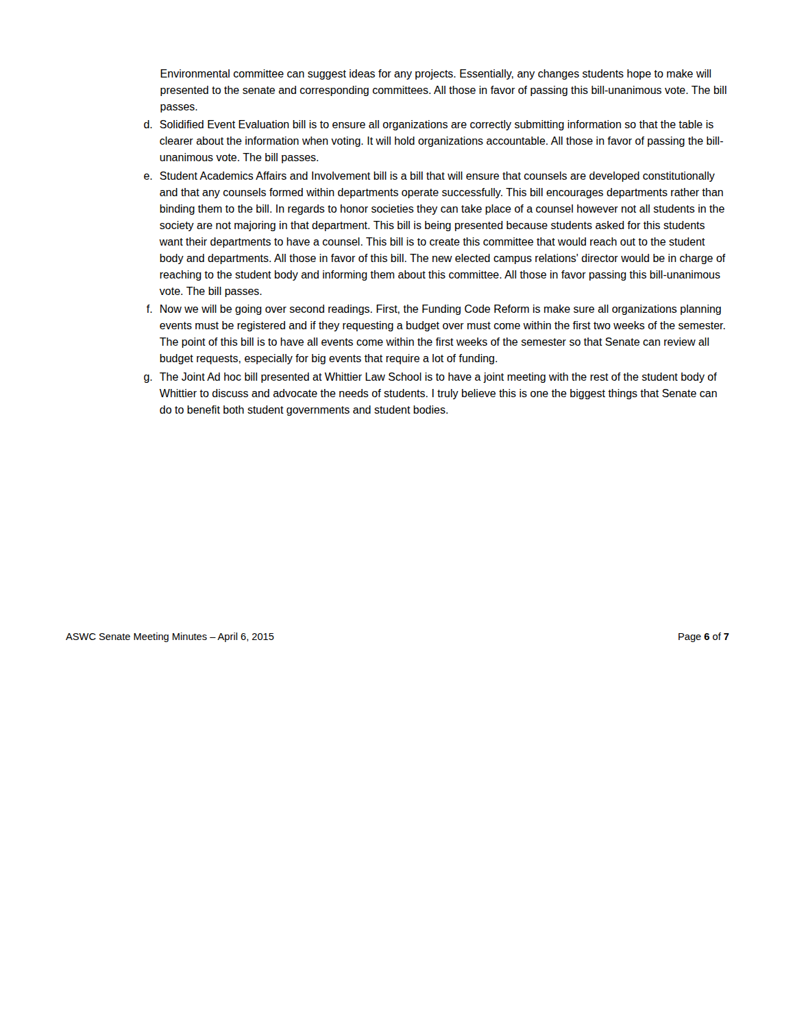Environmental committee can suggest ideas for any projects. Essentially, any changes students hope to make will presented to the senate and corresponding committees. All those in favor of passing this bill-unanimous vote. The bill passes.
Solidified Event Evaluation bill is to ensure all organizations are correctly submitting information so that the table is clearer about the information when voting. It will hold organizations accountable. All those in favor of passing the bill-unanimous vote. The bill passes.
Student Academics Affairs and Involvement bill is a bill that will ensure that counsels are developed constitutionally and that any counsels formed within departments operate successfully. This bill encourages departments rather than binding them to the bill. In regards to honor societies they can take place of a counsel however not all students in the society are not majoring in that department. This bill is being presented because students asked for this students want their departments to have a counsel. This bill is to create this committee that would reach out to the student body and departments. All those in favor of this bill. The new elected campus relations' director would be in charge of reaching to the student body and informing them about this committee. All those in favor passing this bill-unanimous vote. The bill passes.
Now we will be going over second readings. First, the Funding Code Reform is make sure all organizations planning events must be registered and if they requesting a budget over must come within the first two weeks of the semester. The point of this bill is to have all events come within the first weeks of the semester so that Senate can review all budget requests, especially for big events that require a lot of funding.
The Joint Ad hoc bill presented at Whittier Law School is to have a joint meeting with the rest of the student body of Whittier to discuss and advocate the needs of students. I truly believe this is one the biggest things that Senate can do to benefit both student governments and student bodies.
ASWC Senate Meeting Minutes – April 6, 2015 Page 6 of 7